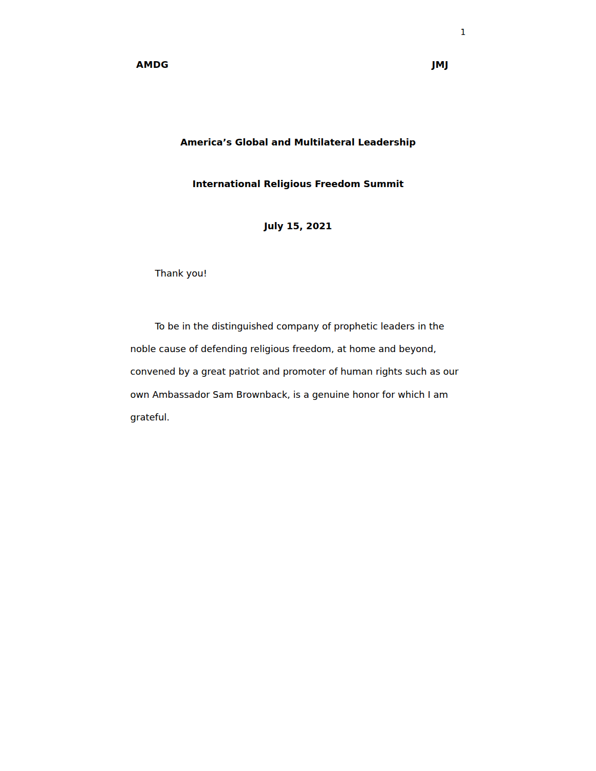1
AMDG JMJ
America’s Global and Multilateral Leadership
International Religious Freedom Summit
July 15, 2021
Thank you!
To be in the distinguished company of prophetic leaders in the noble cause of defending religious freedom, at home and beyond, convened by a great patriot and promoter of human rights such as our own Ambassador Sam Brownback, is a genuine honor for which I am grateful.